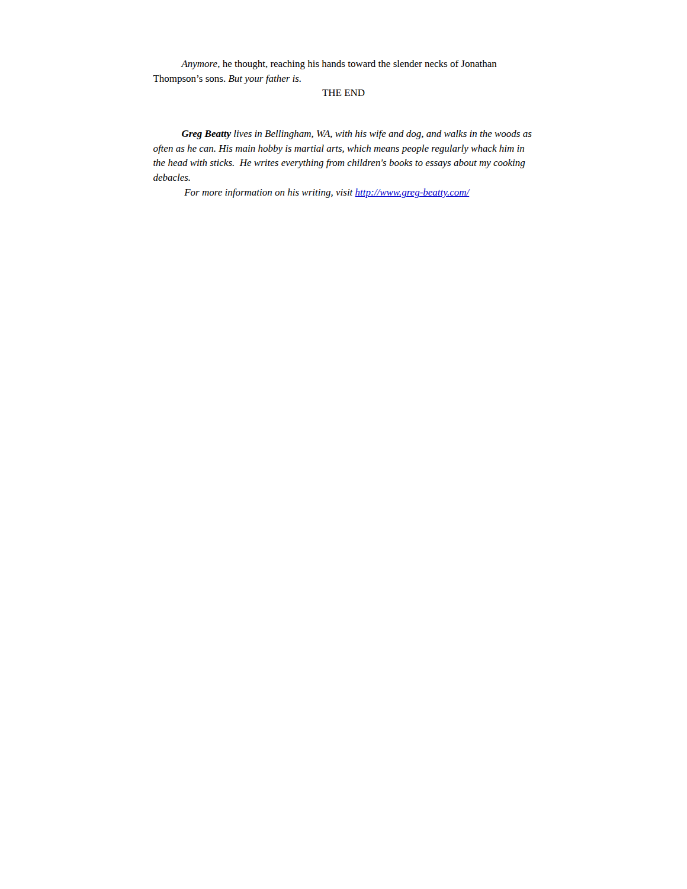Anymore, he thought, reaching his hands toward the slender necks of Jonathan Thompson’s sons. But your father is.
THE END
Greg Beatty lives in Bellingham, WA, with his wife and dog, and walks in the woods as often as he can. His main hobby is martial arts, which means people regularly whack him in the head with sticks. He writes everything from children's books to essays about my cooking debacles.
For more information on his writing, visit http://www.greg-beatty.com/